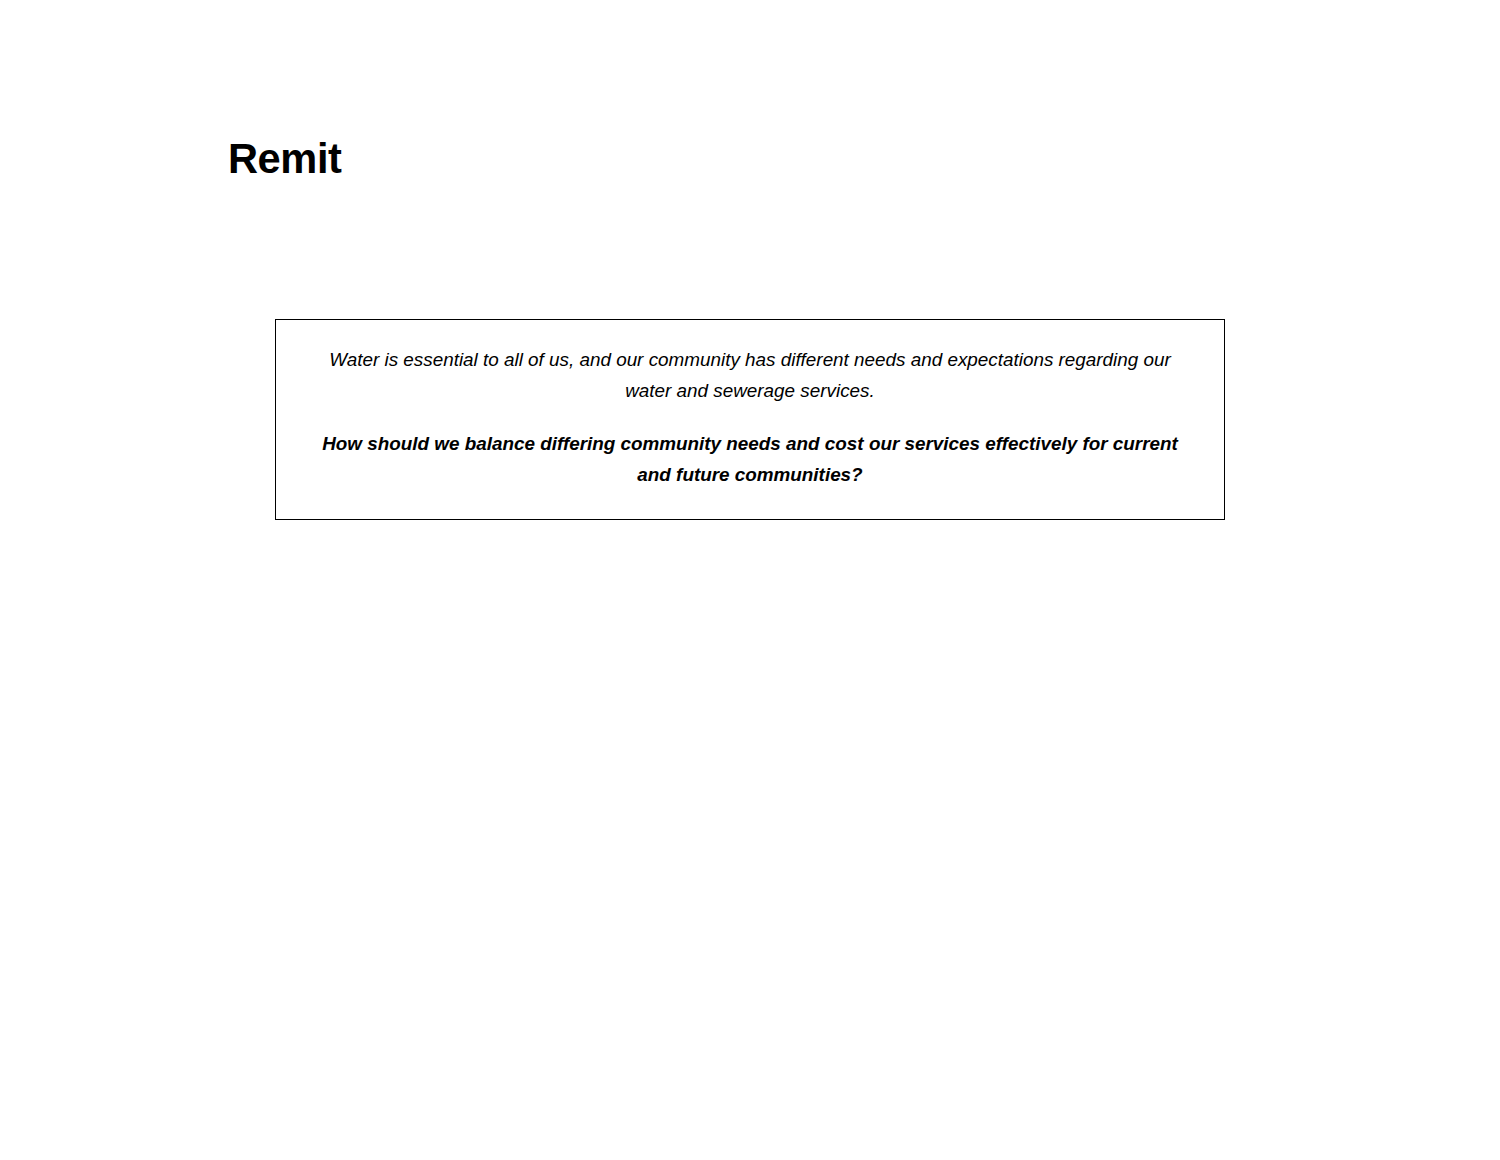Remit
Water is essential to all of us, and our community has different needs and expectations regarding our water and sewerage services.
How should we balance differing community needs and cost our services effectively for current and future communities?